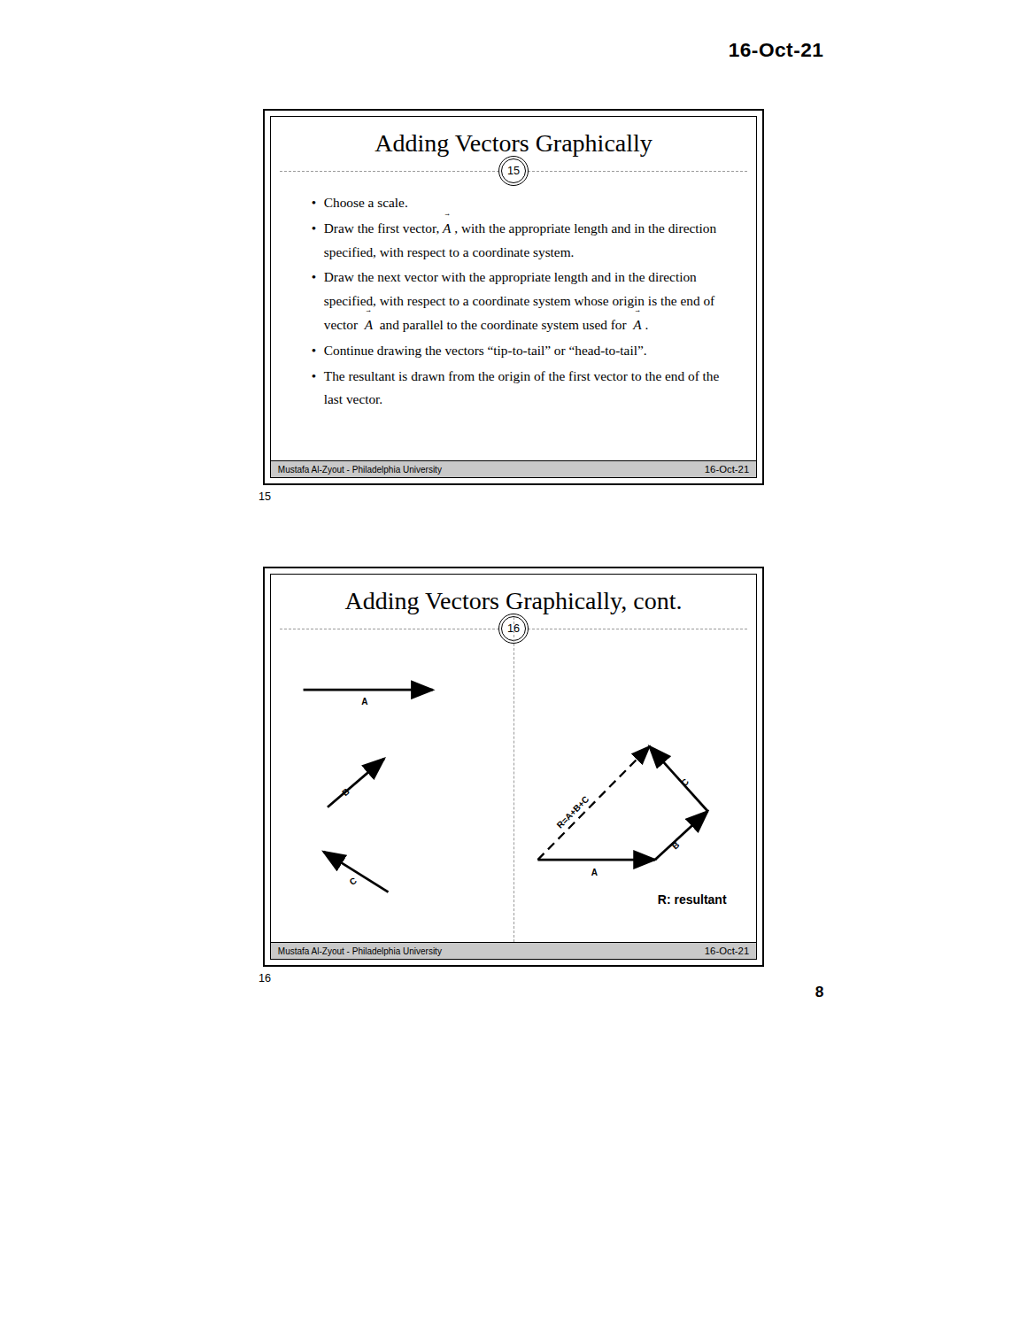16-Oct-21
Adding Vectors Graphically
15
Choose a scale.
Draw the first vector, A , with the appropriate length and in the direction specified, with respect to a coordinate system.
Draw the next vector with the appropriate length and in the direction specified, with respect to a coordinate system whose origin is the end of vector A and parallel to the coordinate system used for A .
Continue drawing the vectors “tip-to-tail” or “head-to-tail”.
The resultant is drawn from the origin of the first vector to the end of the last vector.
Mustafa Al-Zyout - Philadelphia University 16-Oct-21
15
Adding Vectors Graphically, cont.
16
A B C
A B C R=A+B+C
R: resultant
Mustafa Al-Zyout - Philadelphia University 16-Oct-21
16
8